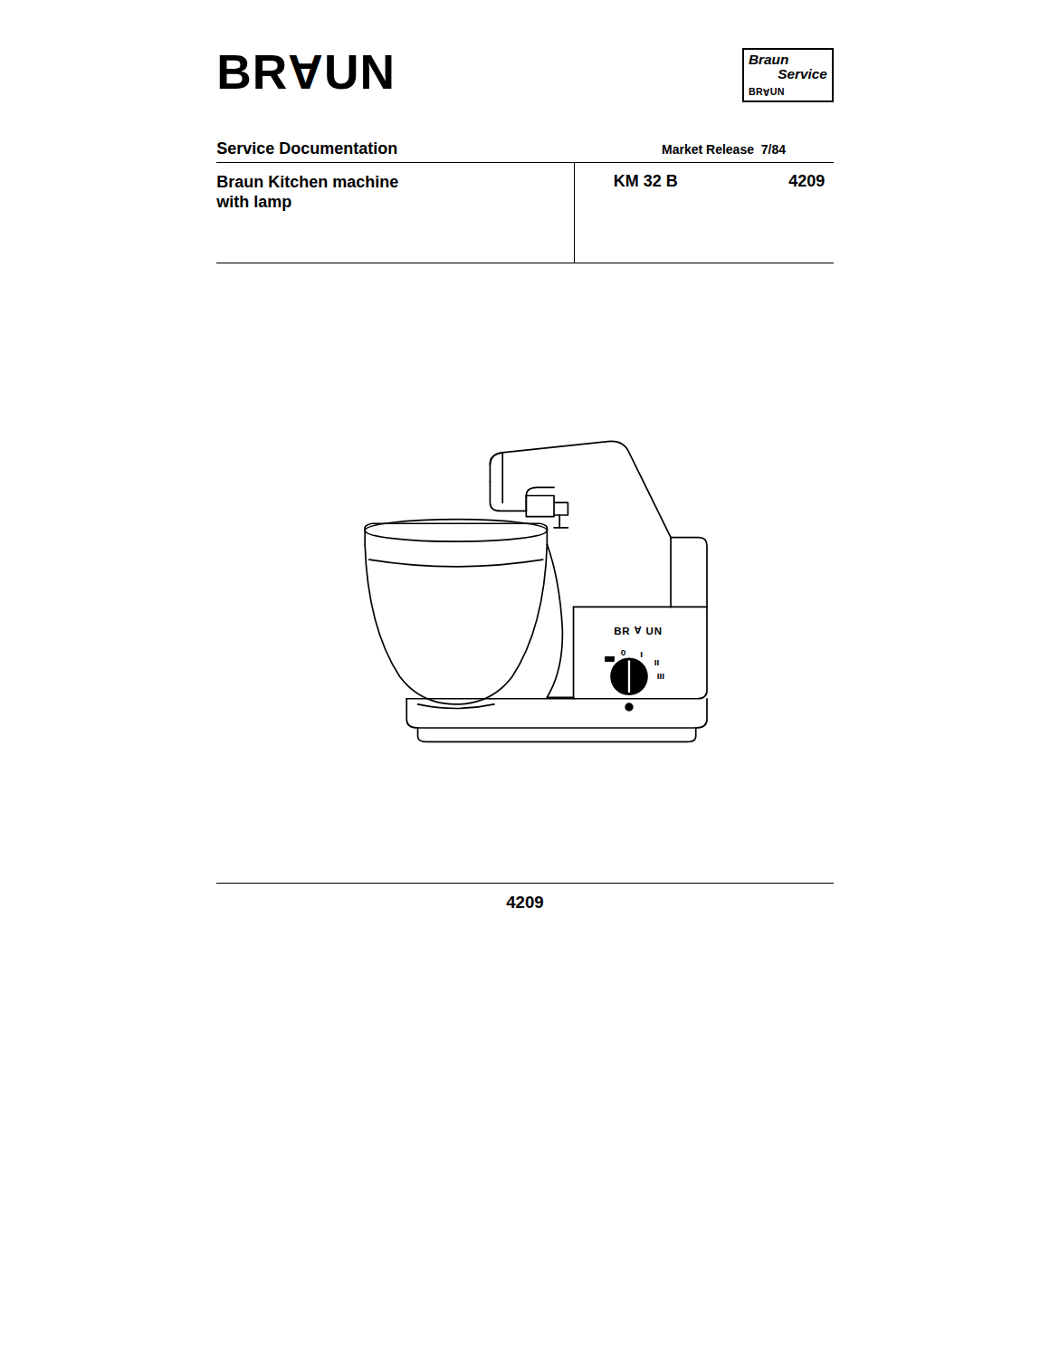BRAUN
Braun
Service
BRAUN
Service Documentation
Market Release 7/84
Braun Kitchen machine
with lamp
KM 32 B
4209
BR A UN 0 I II III
4209